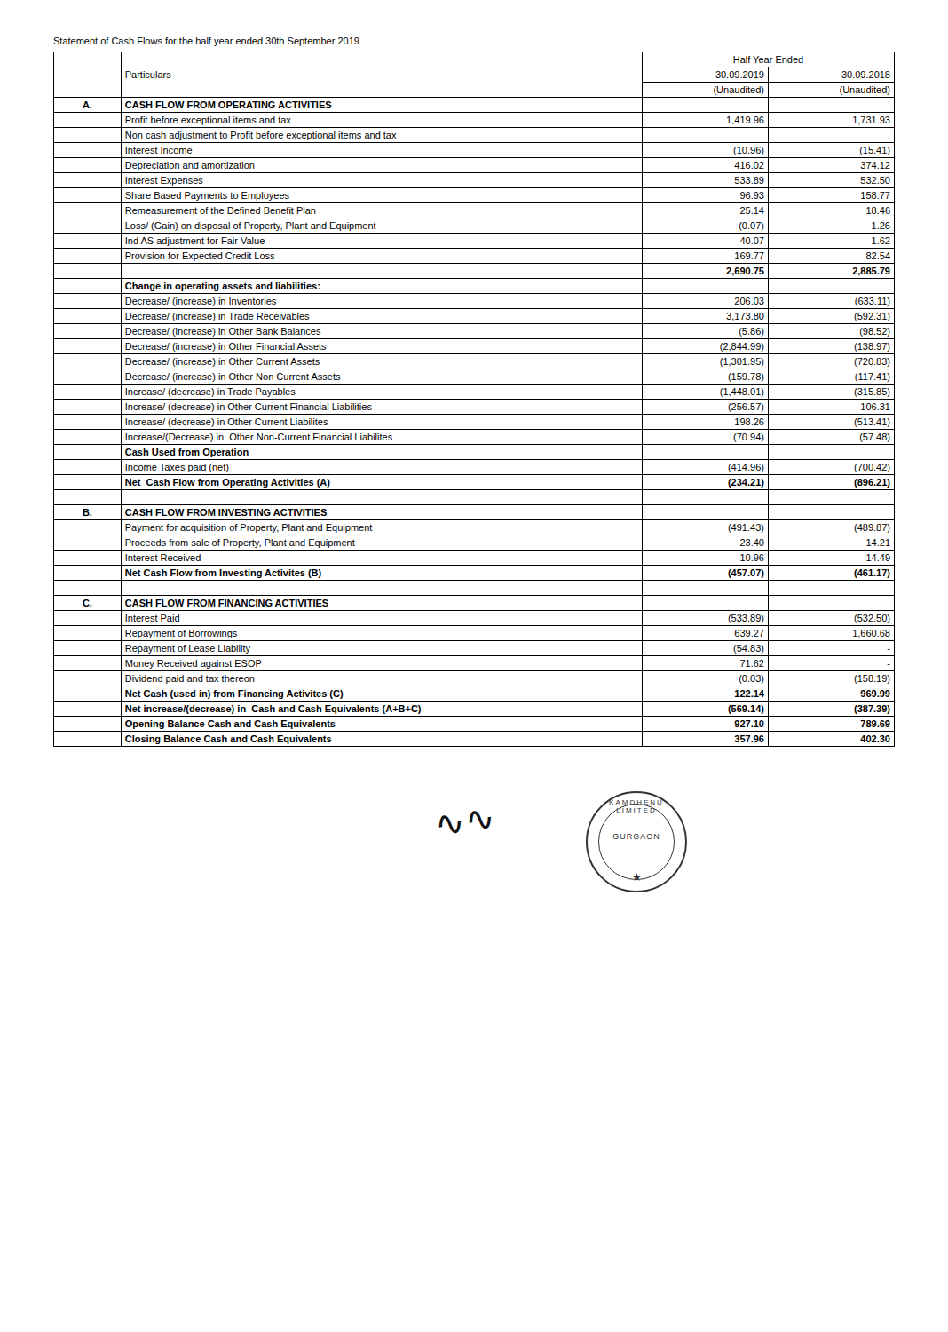Statement of Cash Flows for the half year ended 30th September 2019
| | Particulars | Half Year Ended |
| --- | --- | --- |
| 30.09.2019 | 30.09.2018 |
| (Unaudited) | (Unaudited) |
| A. | CASH FLOW FROM OPERATING ACTIVITIES | | |
| | Profit before exceptional items and tax | 1,419.96 | 1,731.93 |
| | Non cash adjustment to Profit before exceptional items and tax | | |
| | Interest Income | (10.96) | (15.41) |
| | Depreciation and amortization | 416.02 | 374.12 |
| | Interest Expenses | 533.89 | 532.50 |
| | Share Based Payments to Employees | 96.93 | 158.77 |
| | Remeasurement of the Defined Benefit Plan | 25.14 | 18.46 |
| | Loss/ (Gain) on disposal of Property, Plant and Equipment | (0.07) | 1.26 |
| | Ind AS adjustment for Fair Value | 40.07 | 1.62 |
| | Provision for Expected Credit Loss | 169.77 | 82.54 |
| | | 2,690.75 | 2,885.79 |
| | Change in operating assets and liabilities: | | |
| | Decrease/ (increase) in Inventories | 206.03 | (633.11) |
| | Decrease/ (increase) in Trade Receivables | 3,173.80 | (592.31) |
| | Decrease/ (increase) in Other Bank Balances | (5.86) | (98.52) |
| | Decrease/ (increase) in Other Financial Assets | (2,844.99) | (138.97) |
| | Decrease/ (increase) in Other Current Assets | (1,301.95) | (720.83) |
| | Decrease/ (increase) in Other Non Current Assets | (159.78) | (117.41) |
| | Increase/ (decrease) in Trade Payables | (1,448.01) | (315.85) |
| | Increase/ (decrease) in Other Current Financial Liabilities | (256.57) | 106.31 |
| | Increase/ (decrease) in Other Current Liabilites | 198.26 | (513.41) |
| | Increase/(Decrease) in Other Non-Current Financial Liabilites | (70.94) | (57.48) |
| | Cash Used from Operation | | |
| | Income Taxes paid (net) | (414.96) | (700.42) |
| | Net Cash Flow from Operating Activities (A) | (234.21) | (896.21) |
| B. | CASH FLOW FROM INVESTING ACTIVITIES | | |
| | Payment for acquisition of Property, Plant and Equipment | (491.43) | (489.87) |
| | Proceeds from sale of Property, Plant and Equipment | 23.40 | 14.21 |
| | Interest Received | 10.96 | 14.49 |
| | Net Cash Flow from Investing Activites (B) | (457.07) | (461.17) |
| C. | CASH FLOW FROM FINANCING ACTIVITIES | | |
| | Interest Paid | (533.89) | (532.50) |
| | Repayment of Borrowings | 639.27 | 1,660.68 |
| | Repayment of Lease Liability | (54.83) | - |
| | Money Received against ESOP | 71.62 | - |
| | Dividend paid and tax thereon | (0.03) | (158.19) |
| | Net Cash (used in) from Financing Activites (C) | 122.14 | 969.99 |
| | Net increase/(decrease) in Cash and Cash Equivalents (A+B+C) | (569.14) | (387.39) |
| | Opening Balance Cash and Cash Equivalents | 927.10 | 789.69 |
| | Closing Balance Cash and Cash Equivalents | 357.96 | 402.30 |
∿∿
KAMDHENU LIMITED
GURGAON
★